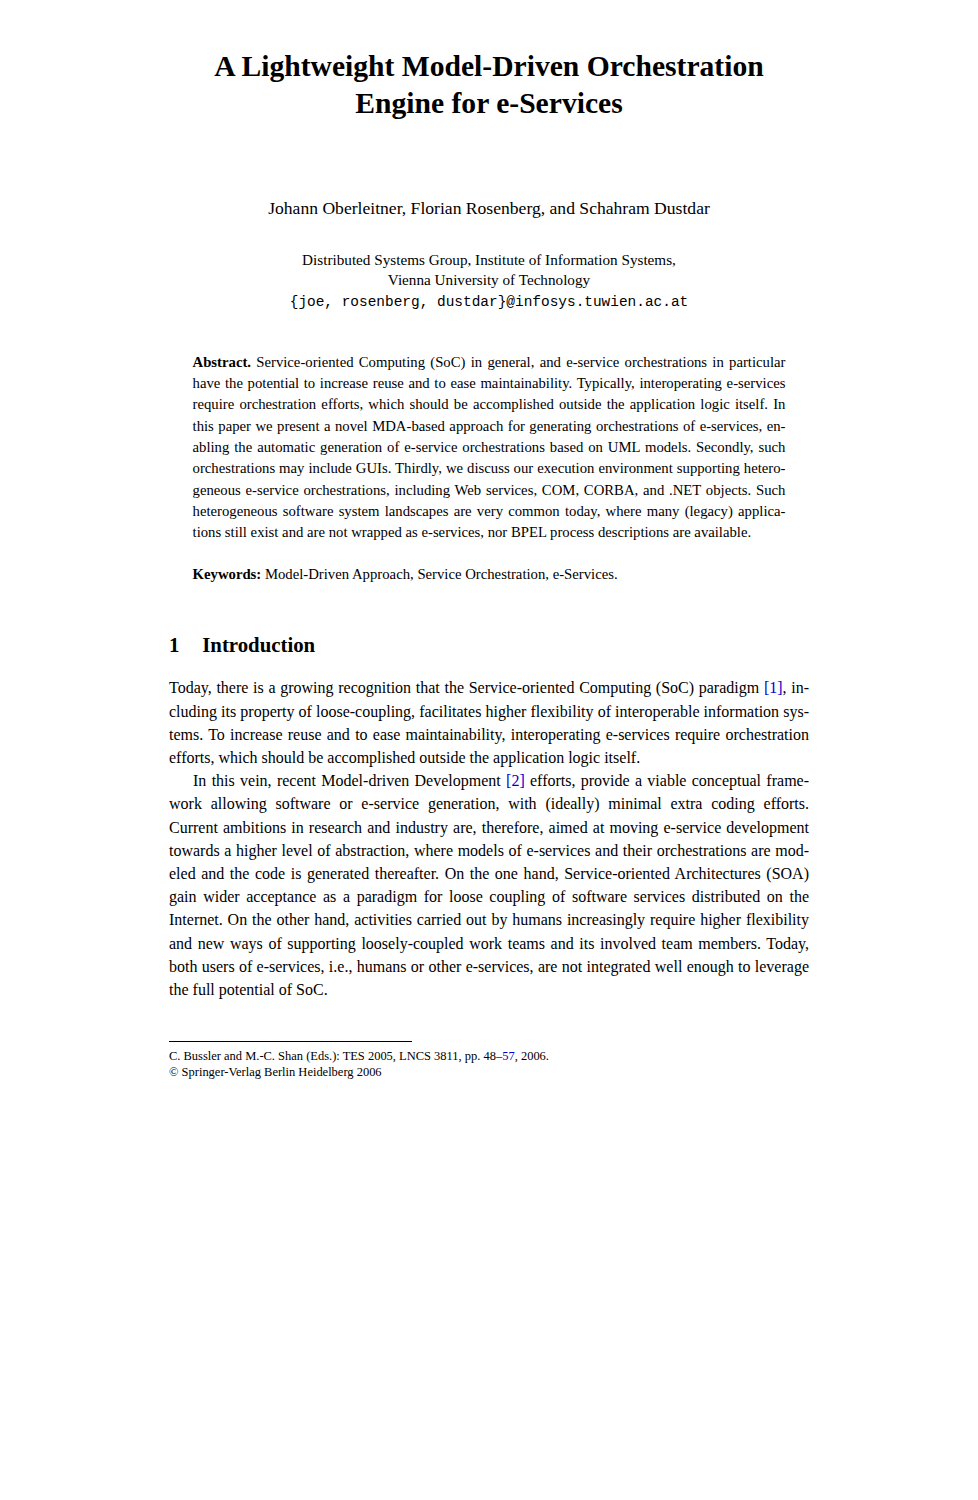A Lightweight Model-Driven Orchestration
Engine for e-Services
Johann Oberleitner, Florian Rosenberg, and Schahram Dustdar
Distributed Systems Group, Institute of Information Systems,
Vienna University of Technology
{joe, rosenberg, dustdar}@infosys.tuwien.ac.at
Abstract. Service-oriented Computing (SoC) in general, and e-service orchestrations in particular have the potential to increase reuse and to ease maintainability. Typically, interoperating e-services require orchestration efforts, which should be accomplished outside the application logic itself. In this paper we present a novel MDA-based approach for generating orchestrations of e-services, enabling the automatic generation of e-service orchestrations based on UML models. Secondly, such orchestrations may include GUIs. Thirdly, we discuss our execution environment supporting heterogeneous e-service orchestrations, including Web services, COM, CORBA, and .NET objects. Such heterogeneous software system landscapes are very common today, where many (legacy) applications still exist and are not wrapped as e-services, nor BPEL process descriptions are available.
Keywords: Model-Driven Approach, Service Orchestration, e-Services.
1 Introduction
Today, there is a growing recognition that the Service-oriented Computing (SoC) paradigm [1], including its property of loose-coupling, facilitates higher flexibility of interoperable information systems. To increase reuse and to ease maintainability, interoperating e-services require orchestration efforts, which should be accomplished outside the application logic itself.
In this vein, recent Model-driven Development [2] efforts, provide a viable conceptual framework allowing software or e-service generation, with (ideally) minimal extra coding efforts. Current ambitions in research and industry are, therefore, aimed at moving e-service development towards a higher level of abstraction, where models of e-services and their orchestrations are modeled and the code is generated thereafter. On the one hand, Service-oriented Architectures (SOA) gain wider acceptance as a paradigm for loose coupling of software services distributed on the Internet. On the other hand, activities carried out by humans increasingly require higher flexibility and new ways of supporting loosely-coupled work teams and its involved team members. Today, both users of e-services, i.e., humans or other e-services, are not integrated well enough to leverage the full potential of SoC.
C. Bussler and M.-C. Shan (Eds.): TES 2005, LNCS 3811, pp. 48–57, 2006.
© Springer-Verlag Berlin Heidelberg 2006